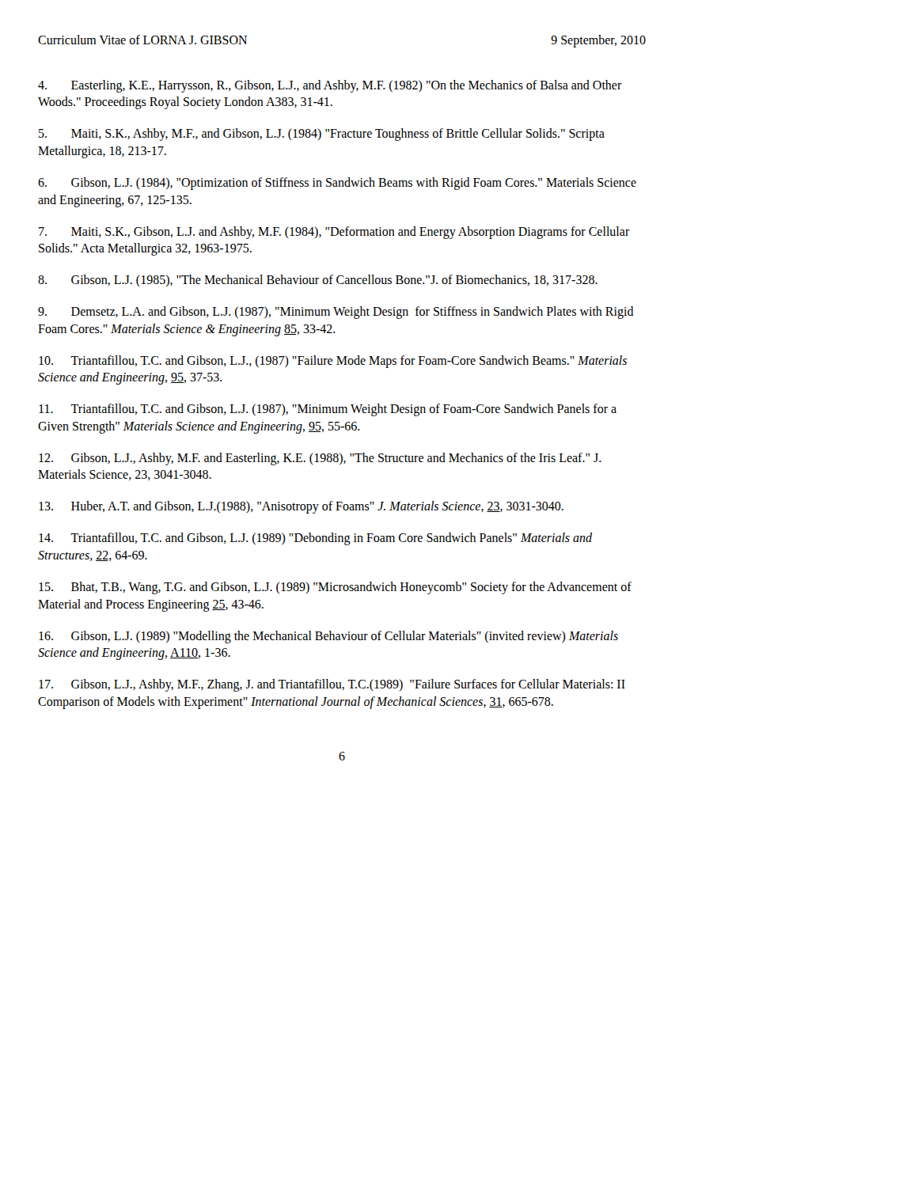Curriculum Vitae of LORNA J. GIBSON 9 September, 2010
4. Easterling, K.E., Harrysson, R., Gibson, L.J., and Ashby, M.F. (1982) "On the Mechanics of Balsa and Other Woods." Proceedings Royal Society London A383, 31-41.
5. Maiti, S.K., Ashby, M.F., and Gibson, L.J. (1984) "Fracture Toughness of Brittle Cellular Solids." Scripta Metallurgica, 18, 213-17.
6. Gibson, L.J. (1984), "Optimization of Stiffness in Sandwich Beams with Rigid Foam Cores." Materials Science and Engineering, 67, 125-135.
7. Maiti, S.K., Gibson, L.J. and Ashby, M.F. (1984), "Deformation and Energy Absorption Diagrams for Cellular Solids." Acta Metallurgica 32, 1963-1975.
8. Gibson, L.J. (1985), "The Mechanical Behaviour of Cancellous Bone."J. of Biomechanics, 18, 317-328.
9. Demsetz, L.A. and Gibson, L.J. (1987), "Minimum Weight Design for Stiffness in Sandwich Plates with Rigid Foam Cores." Materials Science & Engineering 85, 33-42.
10. Triantafillou, T.C. and Gibson, L.J., (1987) "Failure Mode Maps for Foam-Core Sandwich Beams." Materials Science and Engineering, 95, 37-53.
11. Triantafillou, T.C. and Gibson, L.J. (1987), "Minimum Weight Design of Foam-Core Sandwich Panels for a Given Strength" Materials Science and Engineering, 95, 55-66.
12. Gibson, L.J., Ashby, M.F. and Easterling, K.E. (1988), "The Structure and Mechanics of the Iris Leaf." J. Materials Science, 23, 3041-3048.
13. Huber, A.T. and Gibson, L.J.(1988), "Anisotropy of Foams" J. Materials Science, 23, 3031-3040.
14. Triantafillou, T.C. and Gibson, L.J. (1989) "Debonding in Foam Core Sandwich Panels" Materials and Structures, 22, 64-69.
15. Bhat, T.B., Wang, T.G. and Gibson, L.J. (1989) "Microsandwich Honeycomb" Society for the Advancement of Material and Process Engineering 25, 43-46.
16. Gibson, L.J. (1989) "Modelling the Mechanical Behaviour of Cellular Materials" (invited review) Materials Science and Engineering, A110, 1-36.
17. Gibson, L.J., Ashby, M.F., Zhang, J. and Triantafillou, T.C.(1989) "Failure Surfaces for Cellular Materials: II Comparison of Models with Experiment" International Journal of Mechanical Sciences, 31, 665-678.
6